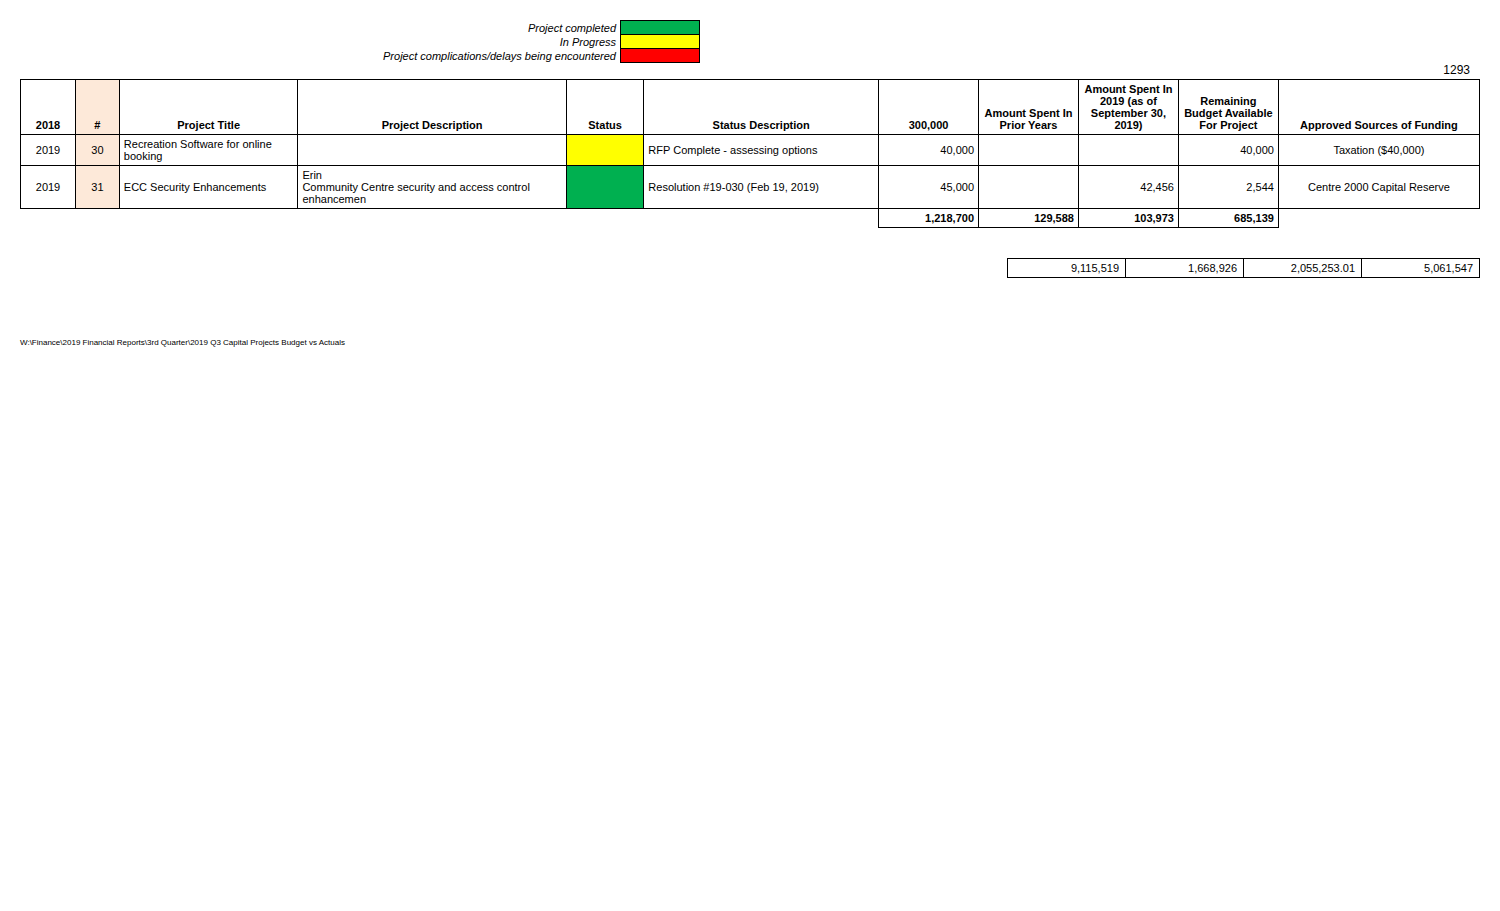| Project completed | |
| In Progress | |
| Project complications/delays being encountered | |
1293
| 2018 | # | Project Title | Project Description | Status | Status Description | 300,000 | Amount Spent In Prior Years | Amount Spent In 2019 (as of September 30, 2019) | Remaining Budget Available For Project | Approved Sources of Funding |
| --- | --- | --- | --- | --- | --- | --- | --- | --- | --- | --- |
| 2019 | 30 | Recreation Software for online booking | | | RFP Complete - assessing options | 40,000 | | | 40,000 | Taxation ($40,000) |
| 2019 | 31 | ECC Security Enhancements | Erin Community Centre security and access control enhancemen | | Resolution #19-030 (Feb 19, 2019) | 45,000 | | 42,456 | 2,544 | Centre 2000 Capital Reserve |
| | | | | | | 1,218,700 | 129,588 | 103,973 | 685,139 | |
| 9,115,519 | 1,668,926 | 2,055,253.01 | 5,061,547 |
W:\Finance\2019 Financial Reports\3rd Quarter\2019 Q3 Capital Projects Budget vs Actuals